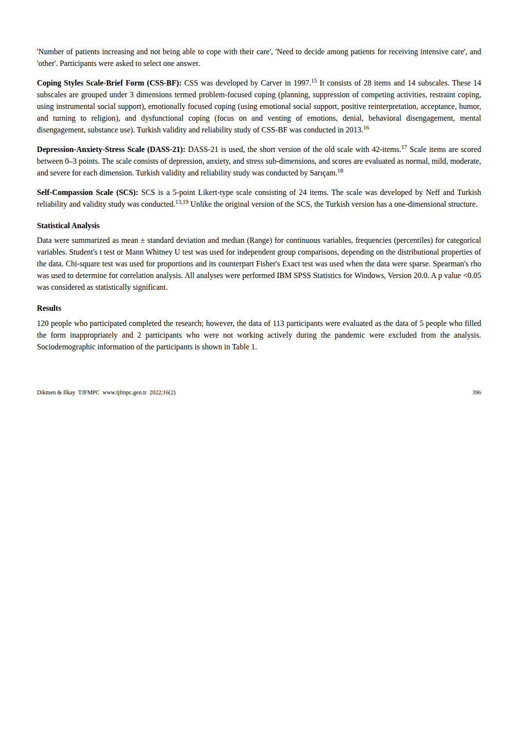'Number of patients increasing and not being able to cope with their care', 'Need to decide among patients for receiving intensive care', and 'other'. Participants were asked to select one answer.
Coping Styles Scale-Brief Form (CSS-BF): CSS was developed by Carver in 1997.15 It consists of 28 items and 14 subscales. These 14 subscales are grouped under 3 dimensions termed problem-focused coping (planning, suppression of competing activities, restraint coping, using instrumental social support), emotionally focused coping (using emotional social support, positive reinterpretation, acceptance, humor, and turning to religion), and dysfunctional coping (focus on and venting of emotions, denial, behavioral disengagement, mental disengagement, substance use). Turkish validity and reliability study of CSS-BF was conducted in 2013.16
Depression-Anxiety-Stress Scale (DASS-21): DASS-21 is used, the short version of the old scale with 42-items.17 Scale items are scored between 0–3 points. The scale consists of depression, anxiety, and stress sub-dimensions, and scores are evaluated as normal, mild, moderate, and severe for each dimension. Turkish validity and reliability study was conducted by Sarıçam.18
Self-Compassion Scale (SCS): SCS is a 5-point Likert-type scale consisting of 24 items. The scale was developed by Neff and Turkish reliability and validity study was conducted.13,19 Unlike the original version of the SCS, the Turkish version has a one-dimensional structure.
Statistical Analysis
Data were summarized as mean ± standard deviation and median (Range) for continuous variables, frequencies (percentiles) for categorical variables. Student's t test or Mann Whitney U test was used for independent group comparisons, depending on the distributional properties of the data. Chi-square test was used for proportions and its counterpart Fisher's Exact test was used when the data were sparse. Spearman's rho was used to determine for correlation analysis. All analyses were performed IBM SPSS Statistics for Windows, Version 20.0. A p value <0.05 was considered as statistically significant.
Results
120 people who participated completed the research; however, the data of 113 participants were evaluated as the data of 5 people who filled the form inappropriately and 2 participants who were not working actively during the pandemic were excluded from the analysis. Sociodemographic information of the participants is shown in Table 1.
Dikmen & Ilkay TJFMPC www.tjfmpc.gen.tr 2022;16(2) 396